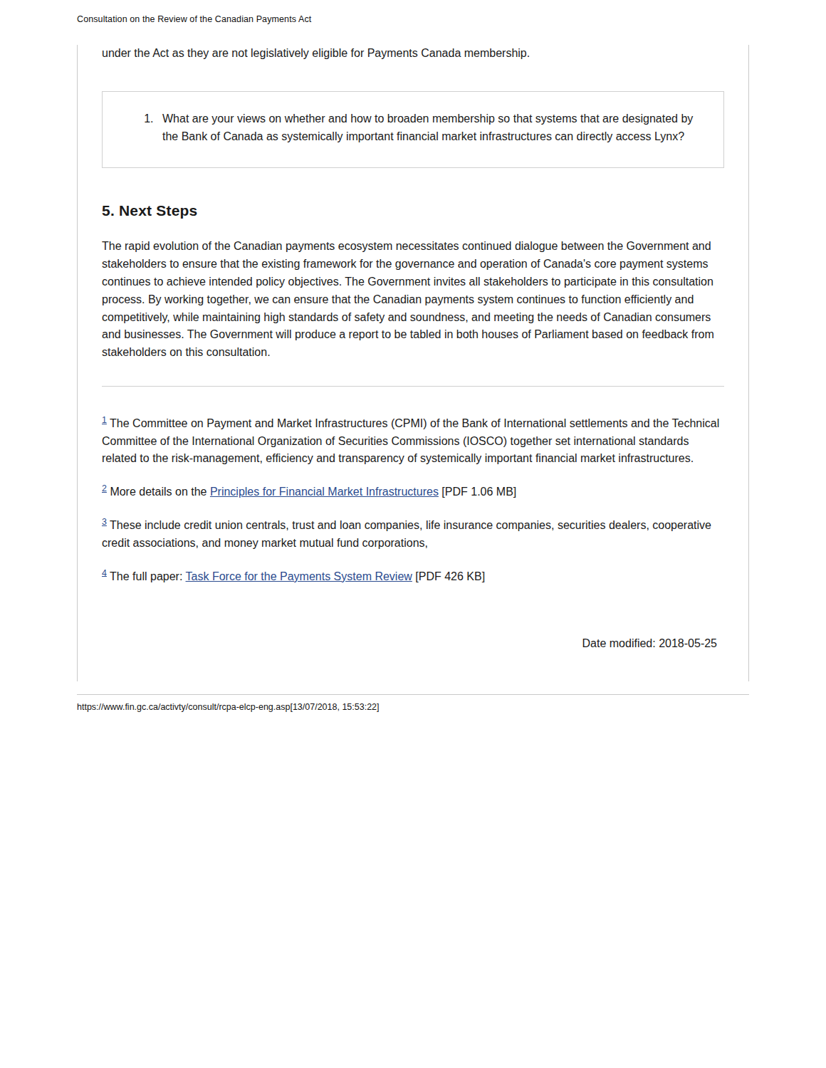Consultation on the Review of the Canadian Payments Act
under the Act as they are not legislatively eligible for Payments Canada membership.
What are your views on whether and how to broaden membership so that systems that are designated by the Bank of Canada as systemically important financial market infrastructures can directly access Lynx?
5. Next Steps
The rapid evolution of the Canadian payments ecosystem necessitates continued dialogue between the Government and stakeholders to ensure that the existing framework for the governance and operation of Canada's core payment systems continues to achieve intended policy objectives. The Government invites all stakeholders to participate in this consultation process. By working together, we can ensure that the Canadian payments system continues to function efficiently and competitively, while maintaining high standards of safety and soundness, and meeting the needs of Canadian consumers and businesses. The Government will produce a report to be tabled in both houses of Parliament based on feedback from stakeholders on this consultation.
1 The Committee on Payment and Market Infrastructures (CPMI) of the Bank of International settlements and the Technical Committee of the International Organization of Securities Commissions (IOSCO) together set international standards related to the risk-management, efficiency and transparency of systemically important financial market infrastructures.
2 More details on the Principles for Financial Market Infrastructures [PDF 1.06 MB]
3 These include credit union centrals, trust and loan companies, life insurance companies, securities dealers, cooperative credit associations, and money market mutual fund corporations,
4 The full paper: Task Force for the Payments System Review [PDF 426 KB]
Date modified: 2018-05-25
https://www.fin.gc.ca/activty/consult/rcpa-elcp-eng.asp[13/07/2018, 15:53:22]